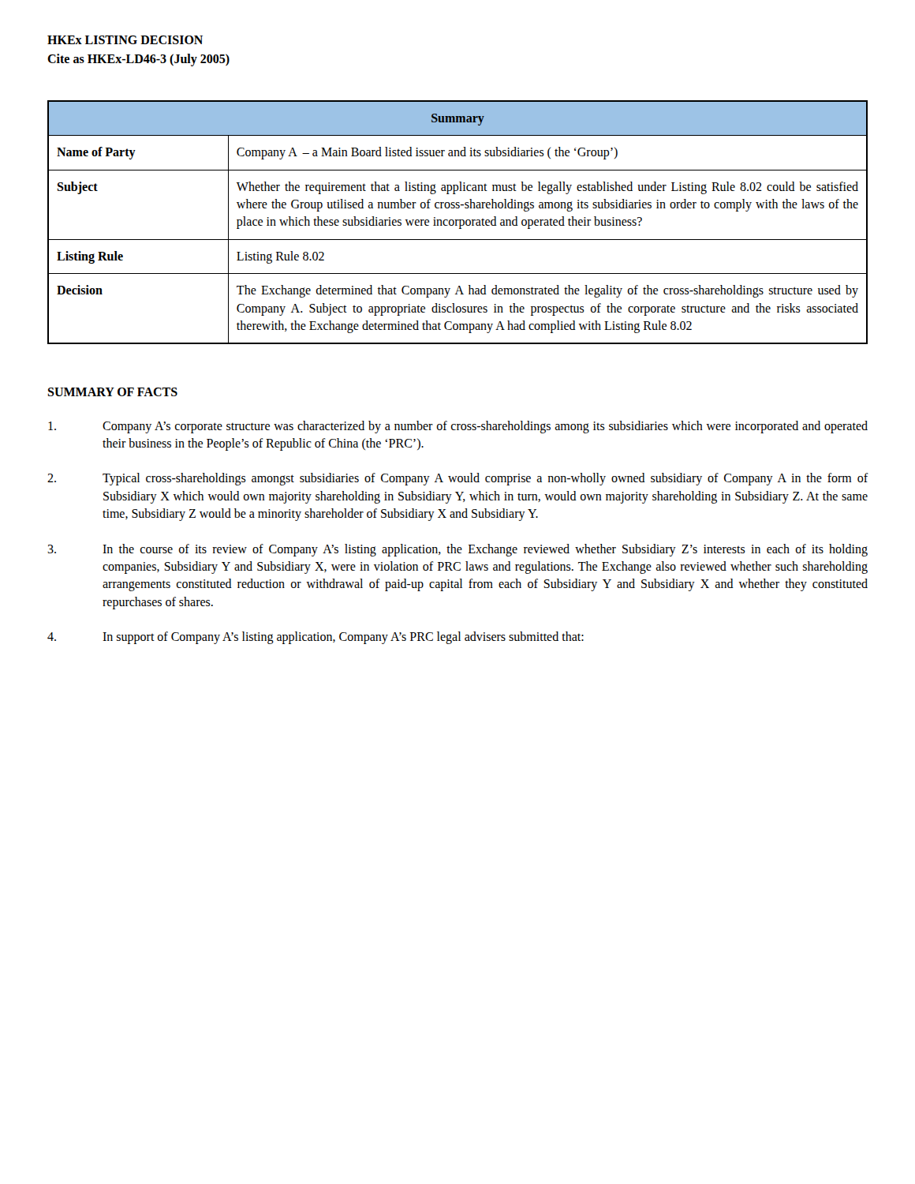HKEx LISTING DECISION
Cite as HKEx-LD46-3 (July 2005)
| Summary |
| --- |
| Name of Party | Company A – a Main Board listed issuer and its subsidiaries ( the ‘Group’) |
| Subject | Whether the requirement that a listing applicant must be legally established under Listing Rule 8.02 could be satisfied where the Group utilised a number of cross-shareholdings among its subsidiaries in order to comply with the laws of the place in which these subsidiaries were incorporated and operated their business? |
| Listing Rule | Listing Rule 8.02 |
| Decision | The Exchange determined that Company A had demonstrated the legality of the cross-shareholdings structure used by Company A. Subject to appropriate disclosures in the prospectus of the corporate structure and the risks associated therewith, the Exchange determined that Company A had complied with Listing Rule 8.02 |
SUMMARY OF FACTS
Company A’s corporate structure was characterized by a number of cross-shareholdings among its subsidiaries which were incorporated and operated their business in the People’s of Republic of China (the ‘PRC’).
Typical cross-shareholdings amongst subsidiaries of Company A would comprise a non-wholly owned subsidiary of Company A in the form of Subsidiary X which would own majority shareholding in Subsidiary Y, which in turn, would own majority shareholding in Subsidiary Z. At the same time, Subsidiary Z would be a minority shareholder of Subsidiary X and Subsidiary Y.
In the course of its review of Company A’s listing application, the Exchange reviewed whether Subsidiary Z’s interests in each of its holding companies, Subsidiary Y and Subsidiary X, were in violation of PRC laws and regulations. The Exchange also reviewed whether such shareholding arrangements constituted reduction or withdrawal of paid-up capital from each of Subsidiary Y and Subsidiary X and whether they constituted repurchases of shares.
In support of Company A’s listing application, Company A’s PRC legal advisers submitted that: